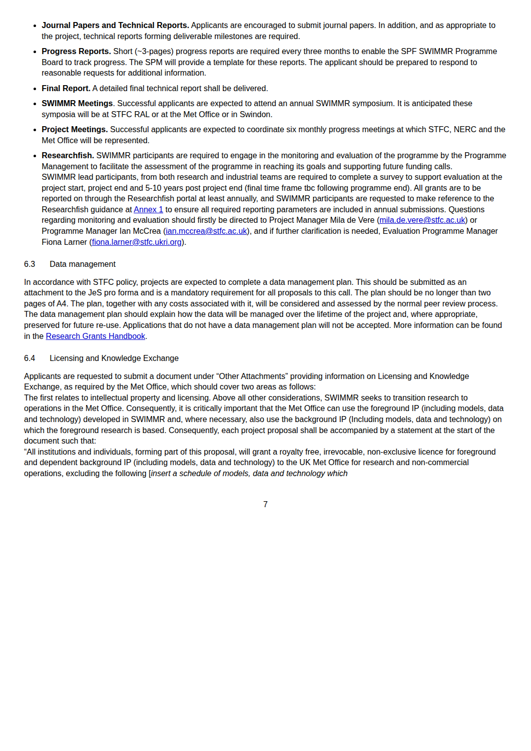Journal Papers and Technical Reports. Applicants are encouraged to submit journal papers. In addition, and as appropriate to the project, technical reports forming deliverable milestones are required.
Progress Reports. Short (~3-pages) progress reports are required every three months to enable the SPF SWIMMR Programme Board to track progress. The SPM will provide a template for these reports. The applicant should be prepared to respond to reasonable requests for additional information.
Final Report. A detailed final technical report shall be delivered.
SWIMMR Meetings. Successful applicants are expected to attend an annual SWIMMR symposium. It is anticipated these symposia will be at STFC RAL or at the Met Office or in Swindon.
Project Meetings. Successful applicants are expected to coordinate six monthly progress meetings at which STFC, NERC and the Met Office will be represented.
Researchfish. SWIMMR participants are required to engage in the monitoring and evaluation of the programme by the Programme Management to facilitate the assessment of the programme in reaching its goals and supporting future funding calls.
SWIMMR lead participants, from both research and industrial teams are required to complete a survey to support evaluation at the project start, project end and 5-10 years post project end (final time frame tbc following programme end). All grants are to be reported on through the Researchfish portal at least annually, and SWIMMR participants are requested to make reference to the Researchfish guidance at Annex 1 to ensure all required reporting parameters are included in annual submissions. Questions regarding monitoring and evaluation should firstly be directed to Project Manager Mila de Vere (mila.de.vere@stfc.ac.uk) or Programme Manager Ian McCrea (ian.mccrea@stfc.ac.uk), and if further clarification is needed, Evaluation Programme Manager Fiona Larner (fiona.larner@stfc.ukri.org).
6.3 Data management
In accordance with STFC policy, projects are expected to complete a data management plan. This should be submitted as an attachment to the JeS pro forma and is a mandatory requirement for all proposals to this call. The plan should be no longer than two pages of A4. The plan, together with any costs associated with it, will be considered and assessed by the normal peer review process. The data management plan should explain how the data will be managed over the lifetime of the project and, where appropriate, preserved for future re-use. Applications that do not have a data management plan will not be accepted. More information can be found in the Research Grants Handbook.
6.4 Licensing and Knowledge Exchange
Applicants are requested to submit a document under “Other Attachments” providing information on Licensing and Knowledge Exchange, as required by the Met Office, which should cover two areas as follows:
The first relates to intellectual property and licensing. Above all other considerations, SWIMMR seeks to transition research to operations in the Met Office. Consequently, it is critically important that the Met Office can use the foreground IP (including models, data and technology) developed in SWIMMR and, where necessary, also use the background IP (Including models, data and technology) on which the foreground research is based. Consequently, each project proposal shall be accompanied by a statement at the start of the document such that:
“All institutions and individuals, forming part of this proposal, will grant a royalty free, irrevocable, non-exclusive licence for foreground and dependent background IP (including models, data and technology) to the UK Met Office for research and non-commercial operations, excluding the following [insert a schedule of models, data and technology which
7